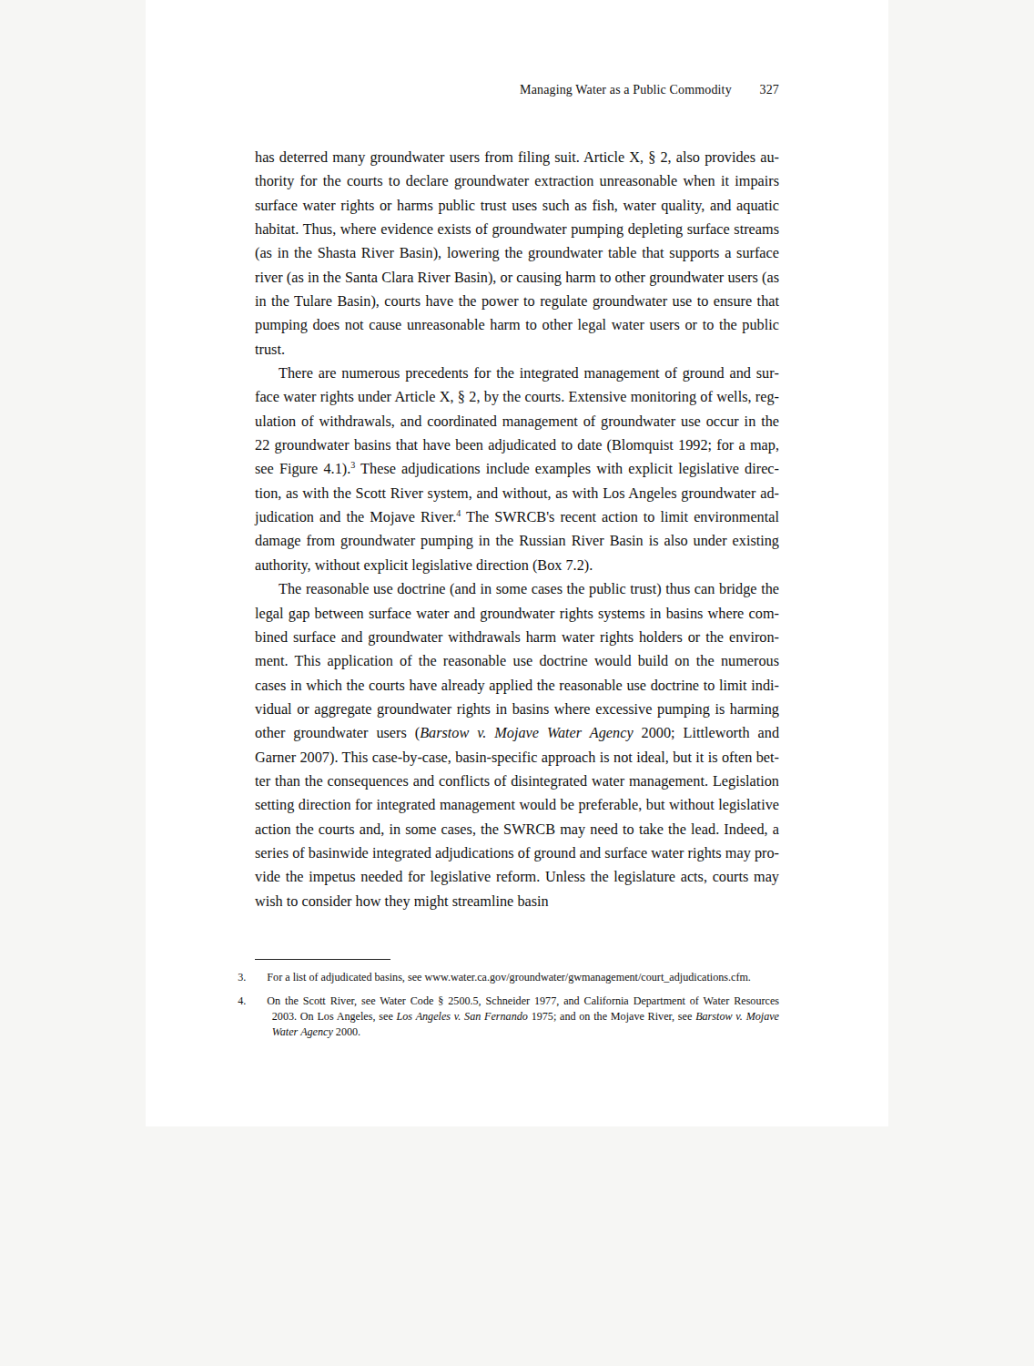Managing Water as a Public Commodity327
has deterred many groundwater users from filing suit. Article X, § 2, also provides authority for the courts to declare groundwater extraction unreasonable when it impairs surface water rights or harms public trust uses such as fish, water quality, and aquatic habitat. Thus, where evidence exists of groundwater pumping depleting surface streams (as in the Shasta River Basin), lowering the groundwater table that supports a surface river (as in the Santa Clara River Basin), or causing harm to other groundwater users (as in the Tulare Basin), courts have the power to regulate groundwater use to ensure that pumping does not cause unreasonable harm to other legal water users or to the public trust.
There are numerous precedents for the integrated management of ground and surface water rights under Article X, § 2, by the courts. Extensive monitoring of wells, regulation of withdrawals, and coordinated management of groundwater use occur in the 22 groundwater basins that have been adjudicated to date (Blomquist 1992; for a map, see Figure 4.1).3 These adjudications include examples with explicit legislative direction, as with the Scott River system, and without, as with Los Angeles groundwater adjudication and the Mojave River.4 The SWRCB's recent action to limit environmental damage from groundwater pumping in the Russian River Basin is also under existing authority, without explicit legislative direction (Box 7.2).
The reasonable use doctrine (and in some cases the public trust) thus can bridge the legal gap between surface water and groundwater rights systems in basins where combined surface and groundwater withdrawals harm water rights holders or the environment. This application of the reasonable use doctrine would build on the numerous cases in which the courts have already applied the reasonable use doctrine to limit individual or aggregate groundwater rights in basins where excessive pumping is harming other groundwater users (Barstow v. Mojave Water Agency 2000; Littleworth and Garner 2007). This case-by-case, basin-specific approach is not ideal, but it is often better than the consequences and conflicts of disintegrated water management. Legislation setting direction for integrated management would be preferable, but without legislative action the courts and, in some cases, the SWRCB may need to take the lead. Indeed, a series of basinwide integrated adjudications of ground and surface water rights may provide the impetus needed for legislative reform. Unless the legislature acts, courts may wish to consider how they might streamline basin
3. For a list of adjudicated basins, see www.water.ca.gov/groundwater/gwmanagement/court_adjudications.cfm.
4. On the Scott River, see Water Code § 2500.5, Schneider 1977, and California Department of Water Resources 2003. On Los Angeles, see Los Angeles v. San Fernando 1975; and on the Mojave River, see Barstow v. Mojave Water Agency 2000.